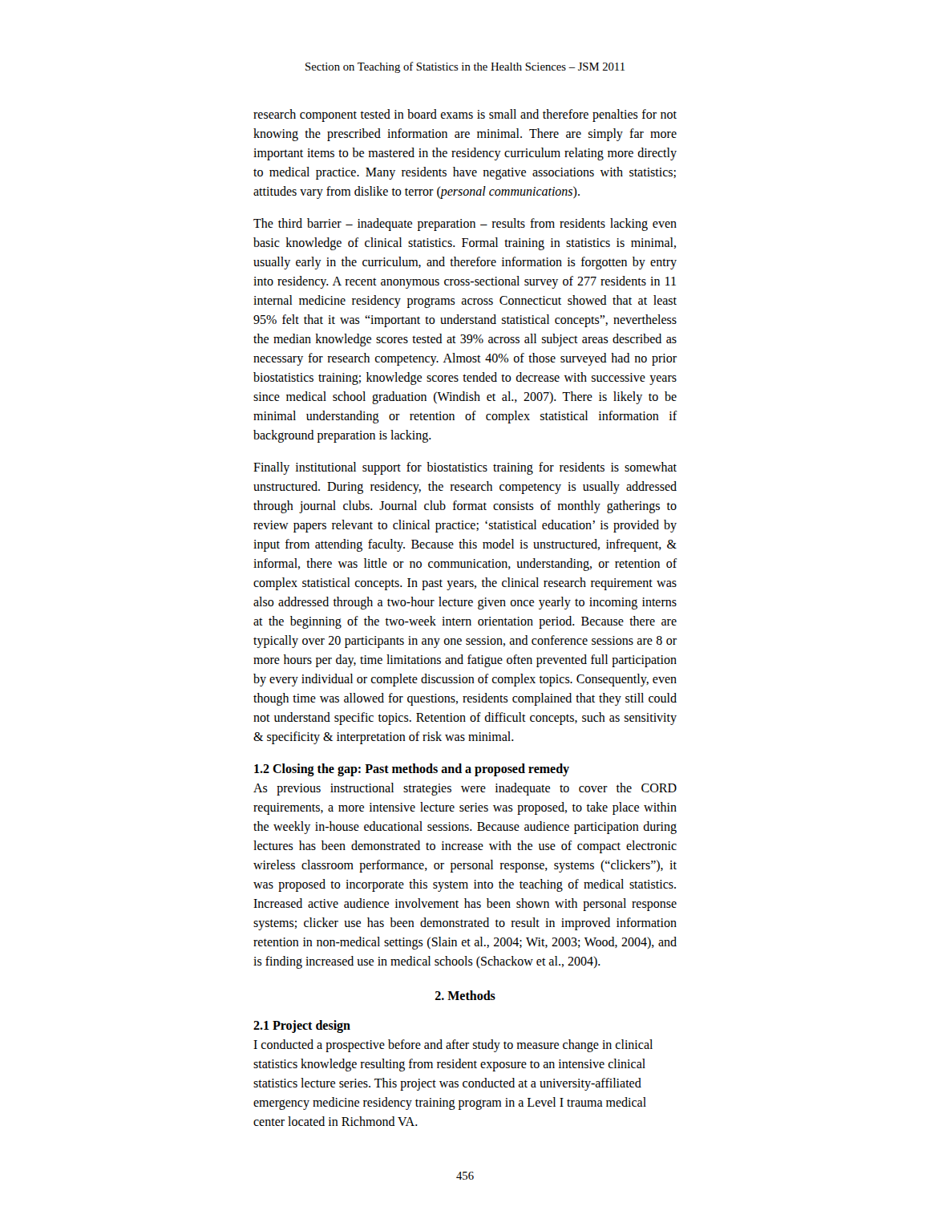Section on Teaching of Statistics in the Health Sciences – JSM 2011
research component tested in board exams is small and therefore penalties for not knowing the prescribed information are minimal. There are simply far more important items to be mastered in the residency curriculum relating more directly to medical practice. Many residents have negative associations with statistics; attitudes vary from dislike to terror (personal communications).
The third barrier – inadequate preparation – results from residents lacking even basic knowledge of clinical statistics. Formal training in statistics is minimal, usually early in the curriculum, and therefore information is forgotten by entry into residency. A recent anonymous cross-sectional survey of 277 residents in 11 internal medicine residency programs across Connecticut showed that at least 95% felt that it was “important to understand statistical concepts”, nevertheless the median knowledge scores tested at 39% across all subject areas described as necessary for research competency. Almost 40% of those surveyed had no prior biostatistics training; knowledge scores tended to decrease with successive years since medical school graduation (Windish et al., 2007). There is likely to be minimal understanding or retention of complex statistical information if background preparation is lacking.
Finally institutional support for biostatistics training for residents is somewhat unstructured. During residency, the research competency is usually addressed through journal clubs. Journal club format consists of monthly gatherings to review papers relevant to clinical practice; ‘statistical education’ is provided by input from attending faculty. Because this model is unstructured, infrequent, & informal, there was little or no communication, understanding, or retention of complex statistical concepts. In past years, the clinical research requirement was also addressed through a two-hour lecture given once yearly to incoming interns at the beginning of the two-week intern orientation period. Because there are typically over 20 participants in any one session, and conference sessions are 8 or more hours per day, time limitations and fatigue often prevented full participation by every individual or complete discussion of complex topics. Consequently, even though time was allowed for questions, residents complained that they still could not understand specific topics. Retention of difficult concepts, such as sensitivity & specificity & interpretation of risk was minimal.
1.2 Closing the gap: Past methods and a proposed remedy
As previous instructional strategies were inadequate to cover the CORD requirements, a more intensive lecture series was proposed, to take place within the weekly in-house educational sessions. Because audience participation during lectures has been demonstrated to increase with the use of compact electronic wireless classroom performance, or personal response, systems (“clickers”), it was proposed to incorporate this system into the teaching of medical statistics. Increased active audience involvement has been shown with personal response systems; clicker use has been demonstrated to result in improved information retention in non-medical settings (Slain et al., 2004; Wit, 2003; Wood, 2004), and is finding increased use in medical schools (Schackow et al., 2004).
2. Methods
2.1 Project design
I conducted a prospective before and after study to measure change in clinical statistics knowledge resulting from resident exposure to an intensive clinical statistics lecture series. This project was conducted at a university-affiliated emergency medicine residency training program in a Level I trauma medical center located in Richmond VA.
456